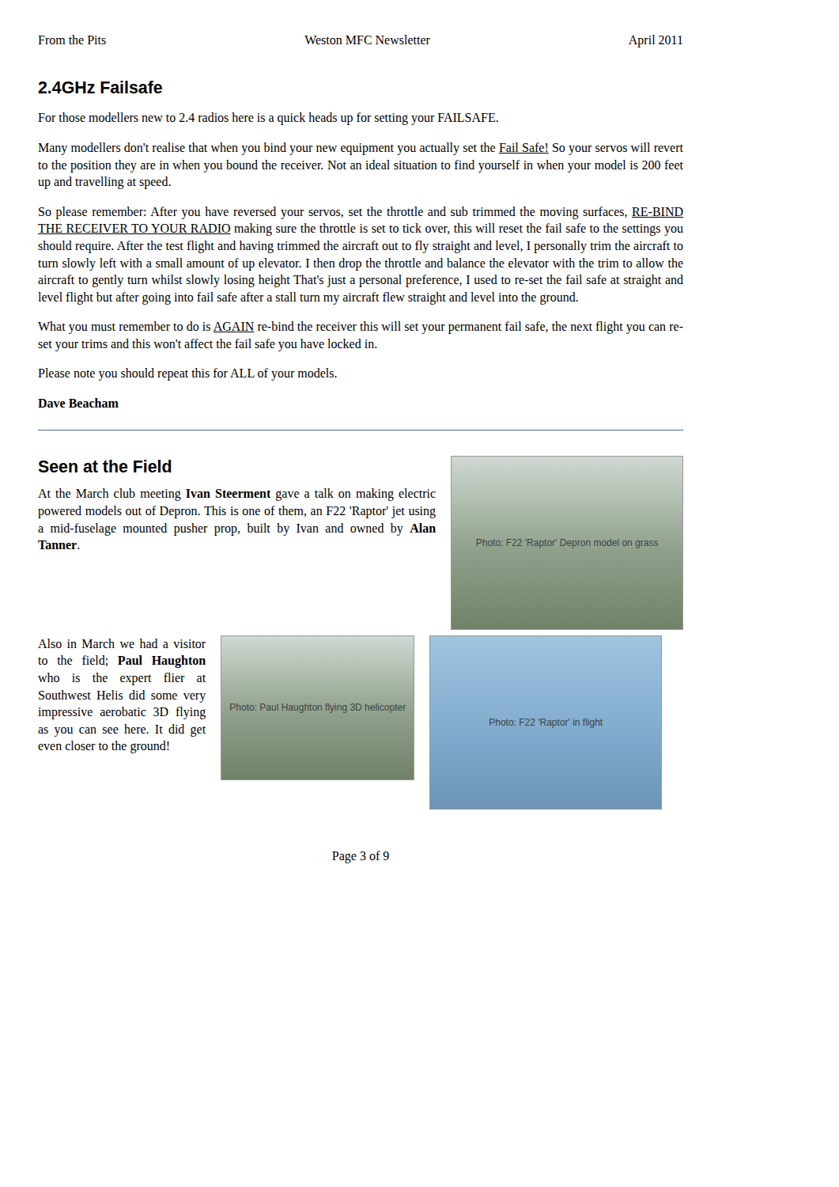From the Pits
Weston MFC Newsletter
April 2011
2.4GHz Failsafe
For those modellers new to 2.4 radios here is a quick heads up for setting your FAILSAFE.
Many modellers don't realise that when you bind your new equipment you actually set the Fail Safe! So your servos will revert to the position they are in when you bound the receiver. Not an ideal situation to find yourself in when your model is 200 feet up and travelling at speed.
So please remember: After you have reversed your servos, set the throttle and sub trimmed the moving surfaces, RE-BIND THE RECEIVER TO YOUR RADIO making sure the throttle is set to tick over, this will reset the fail safe to the settings you should require. After the test flight and having trimmed the aircraft out to fly straight and level, I personally trim the aircraft to turn slowly left with a small amount of up elevator. I then drop the throttle and balance the elevator with the trim to allow the aircraft to gently turn whilst slowly losing height That's just a personal preference, I used to re-set the fail safe at straight and level flight but after going into fail safe after a stall turn my aircraft flew straight and level into the ground.
What you must remember to do is AGAIN re-bind the receiver this will set your permanent fail safe, the next flight you can re-set your trims and this won't affect the fail safe you have locked in.
Please note you should repeat this for ALL of your models.
Dave Beacham
Seen at the Field
At the March club meeting Ivan Steerment gave a talk on making electric powered models out of Depron. This is one of them, an F22 'Raptor' jet using a mid-fuselage mounted pusher prop, built by Ivan and owned by Alan Tanner.
Photo: F22 'Raptor' Depron model on grass
Also in March we had a visitor to the field; Paul Haughton who is the expert flier at Southwest Helis did some very impressive aerobatic 3D flying as you can see here. It did get even closer to the ground!
Photo: Paul Haughton flying 3D helicopter
Photo: F22 'Raptor' in flight
Page 3 of 9